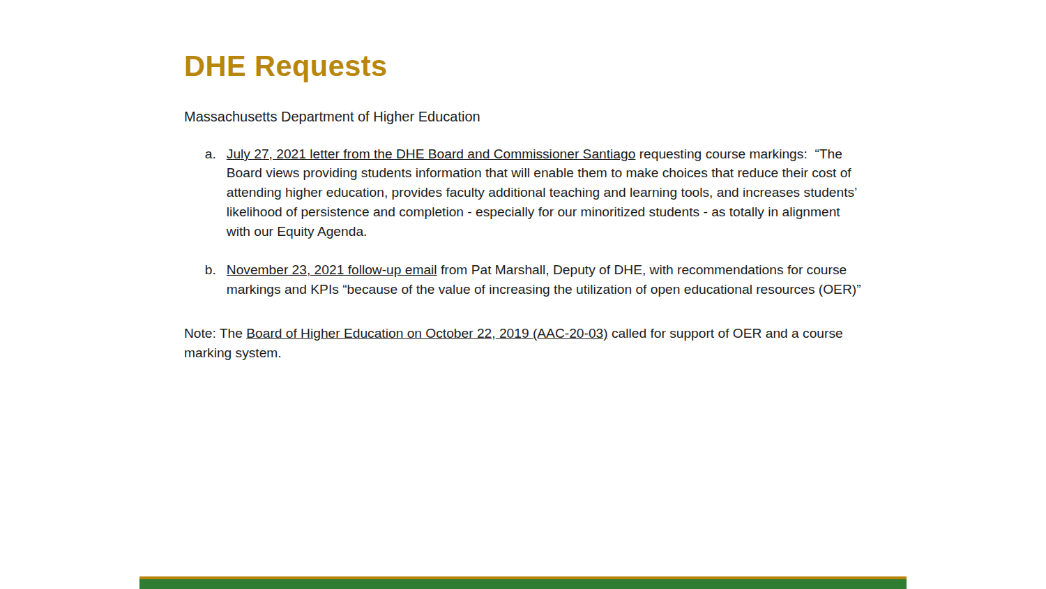DHE Requests
Massachusetts Department of Higher Education
July 27, 2021 letter from the DHE Board and Commissioner Santiago requesting course markings: “The Board views providing students information that will enable them to make choices that reduce their cost of attending higher education, provides faculty additional teaching and learning tools, and increases students’ likelihood of persistence and completion - especially for our minoritized students - as totally in alignment with our Equity Agenda.
November 23, 2021 follow-up email from Pat Marshall, Deputy of DHE, with recommendations for course markings and KPIs “because of the value of increasing the utilization of open educational resources (OER)”
Note: The Board of Higher Education on October 22, 2019 (AAC-20-03) called for support of OER and a course marking system.